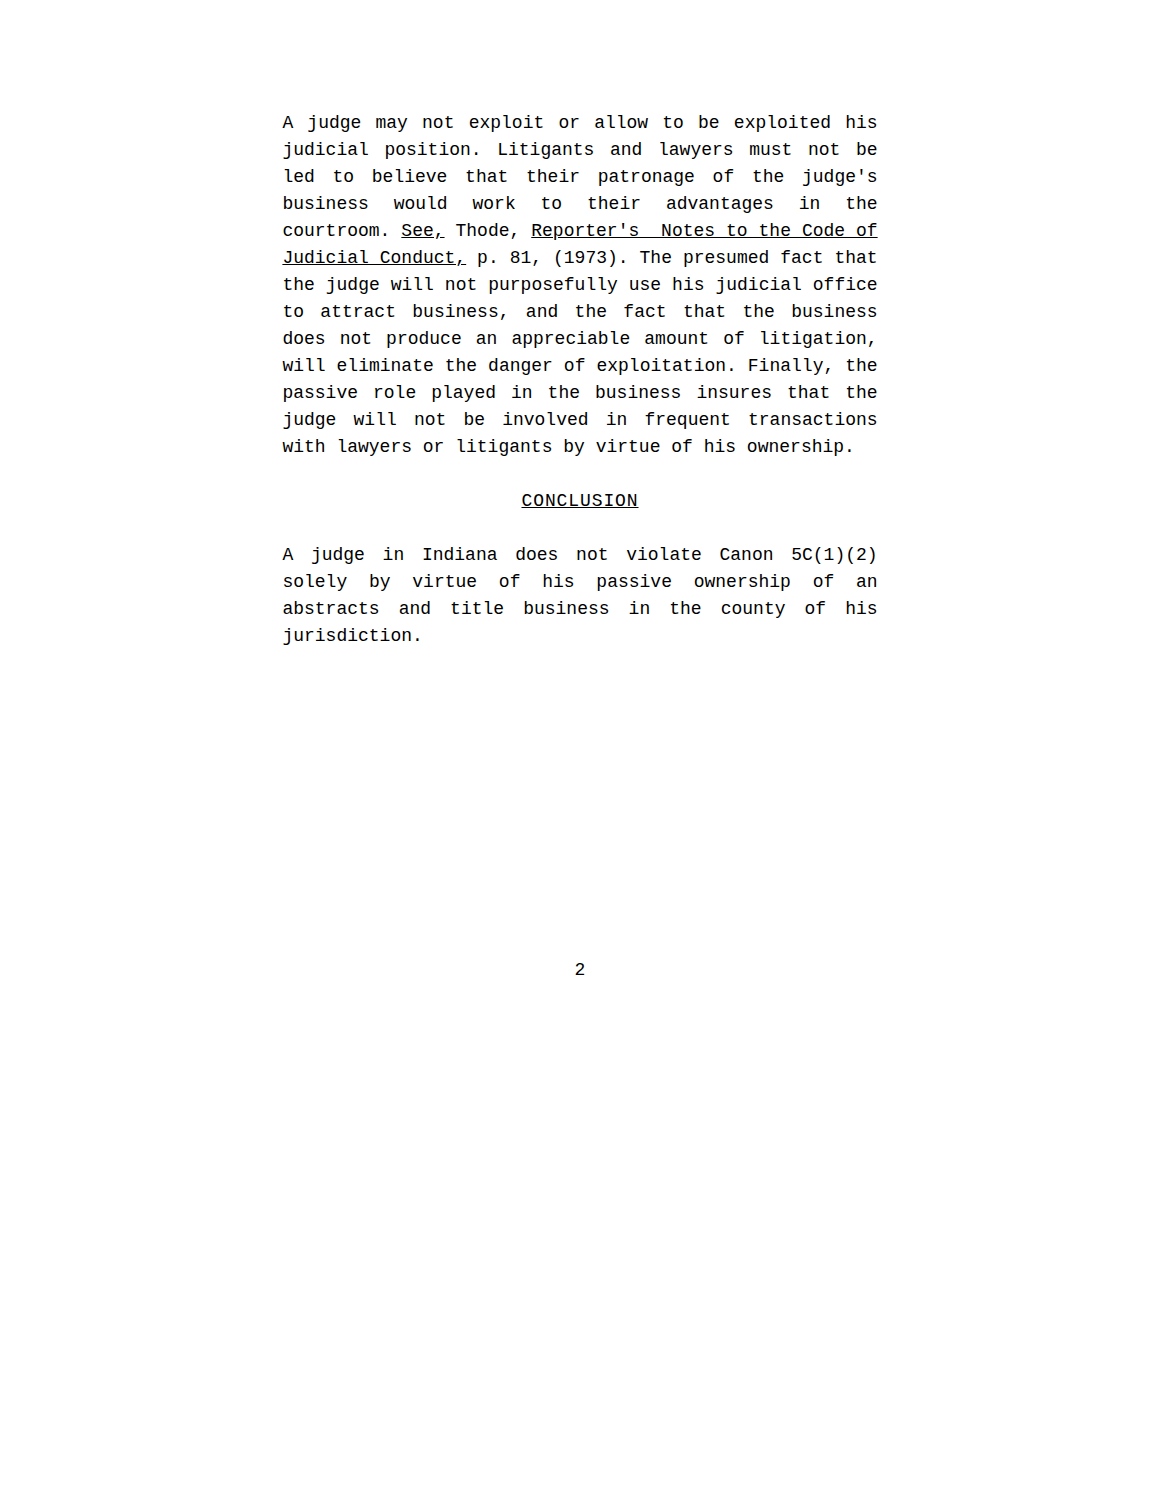A judge may not exploit or allow to be exploited his judicial position. Litigants and lawyers must not be led to believe that their patronage of the judge's business would work to their advantages in the courtroom. See, Thode, Reporter's Notes to the Code of Judicial Conduct, p. 81, (1973). The presumed fact that the judge will not purposefully use his judicial office to attract business, and the fact that the business does not produce an appreciable amount of litigation, will eliminate the danger of exploitation. Finally, the passive role played in the business insures that the judge will not be involved in frequent transactions with lawyers or litigants by virtue of his ownership.
CONCLUSION
A judge in Indiana does not violate Canon 5C(1)(2) solely by virtue of his passive ownership of an abstracts and title business in the county of his jurisdiction.
2